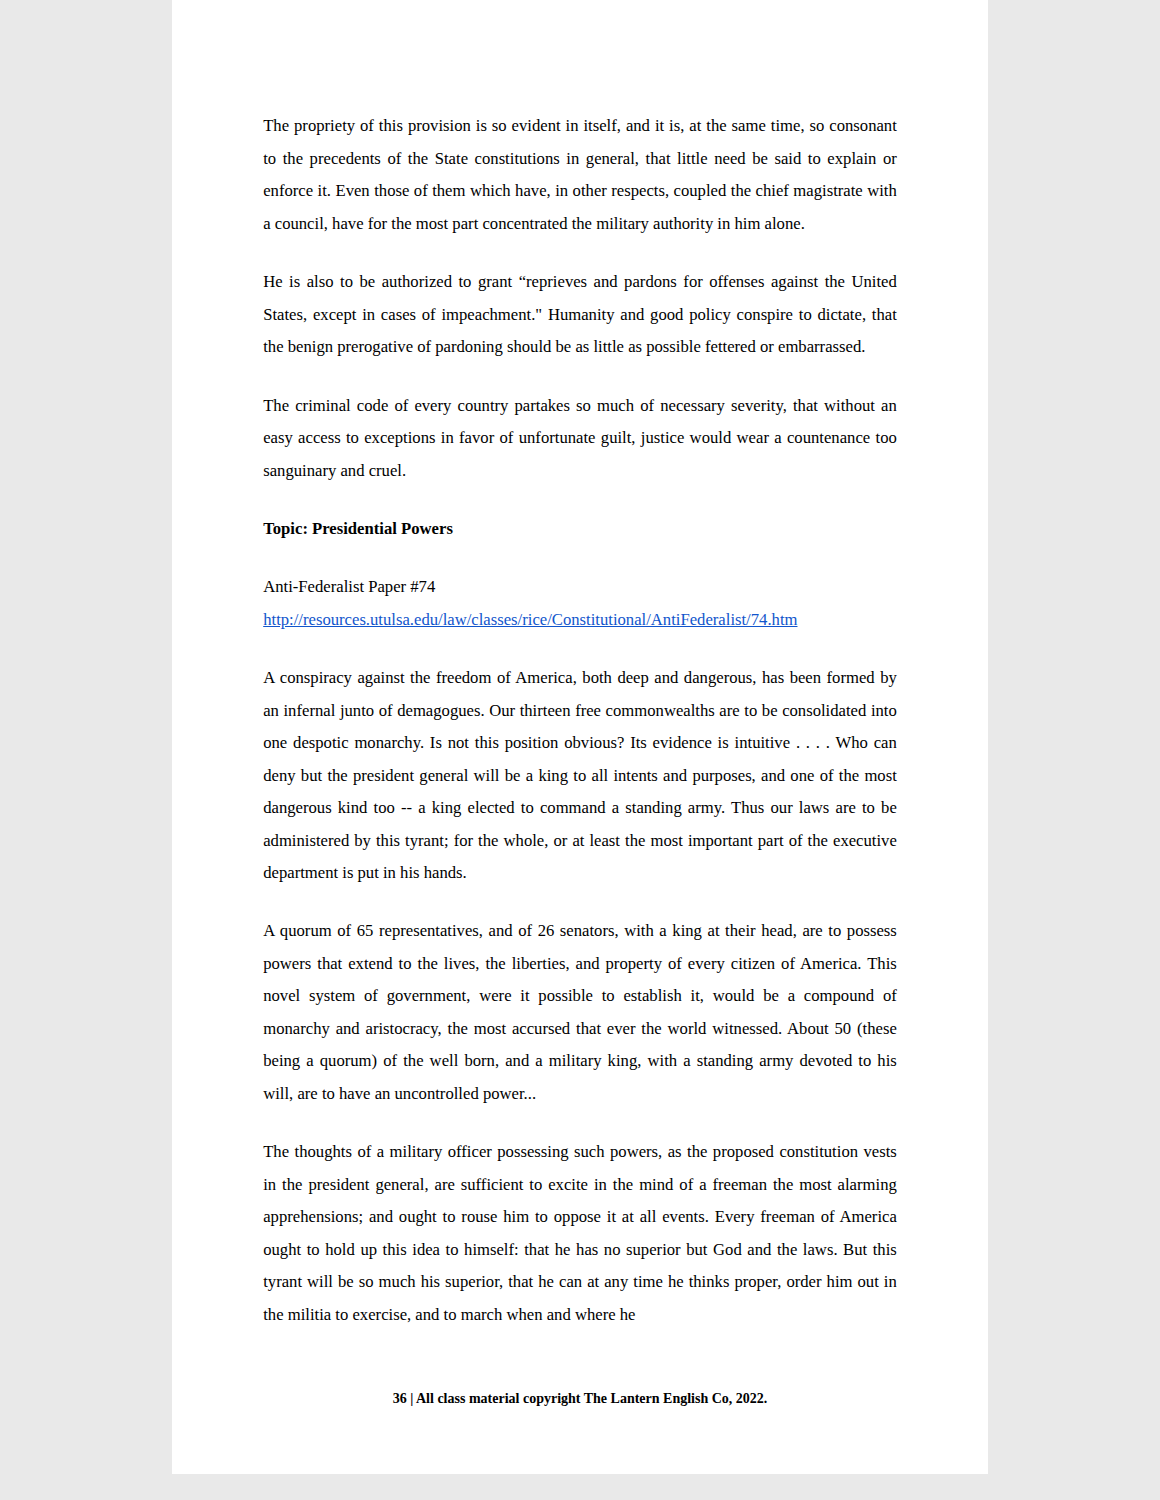The propriety of this provision is so evident in itself, and it is, at the same time, so consonant to the precedents of the State constitutions in general, that little need be said to explain or enforce it. Even those of them which have, in other respects, coupled the chief magistrate with a council, have for the most part concentrated the military authority in him alone.
He is also to be authorized to grant “reprieves and pardons for offenses against the United States, except in cases of impeachment." Humanity and good policy conspire to dictate, that the benign prerogative of pardoning should be as little as possible fettered or embarrassed.
The criminal code of every country partakes so much of necessary severity, that without an easy access to exceptions in favor of unfortunate guilt, justice would wear a countenance too sanguinary and cruel.
Topic: Presidential Powers
Anti-Federalist Paper #74
http://resources.utulsa.edu/law/classes/rice/Constitutional/AntiFederalist/74.htm
A conspiracy against the freedom of America, both deep and dangerous, has been formed by an infernal junto of demagogues. Our thirteen free commonwealths are to be consolidated into one despotic monarchy. Is not this position obvious? Its evidence is intuitive . . . . Who can deny but the president general will be a king to all intents and purposes, and one of the most dangerous kind too -- a king elected to command a standing army. Thus our laws are to be administered by this tyrant; for the whole, or at least the most important part of the executive department is put in his hands.
A quorum of 65 representatives, and of 26 senators, with a king at their head, are to possess powers that extend to the lives, the liberties, and property of every citizen of America. This novel system of government, were it possible to establish it, would be a compound of monarchy and aristocracy, the most accursed that ever the world witnessed. About 50 (these being a quorum) of the well born, and a military king, with a standing army devoted to his will, are to have an uncontrolled power...
The thoughts of a military officer possessing such powers, as the proposed constitution vests in the president general, are sufficient to excite in the mind of a freeman the most alarming apprehensions; and ought to rouse him to oppose it at all events. Every freeman of America ought to hold up this idea to himself: that he has no superior but God and the laws. But this tyrant will be so much his superior, that he can at any time he thinks proper, order him out in the militia to exercise, and to march when and where he
36 | All class material copyright The Lantern English Co, 2022.